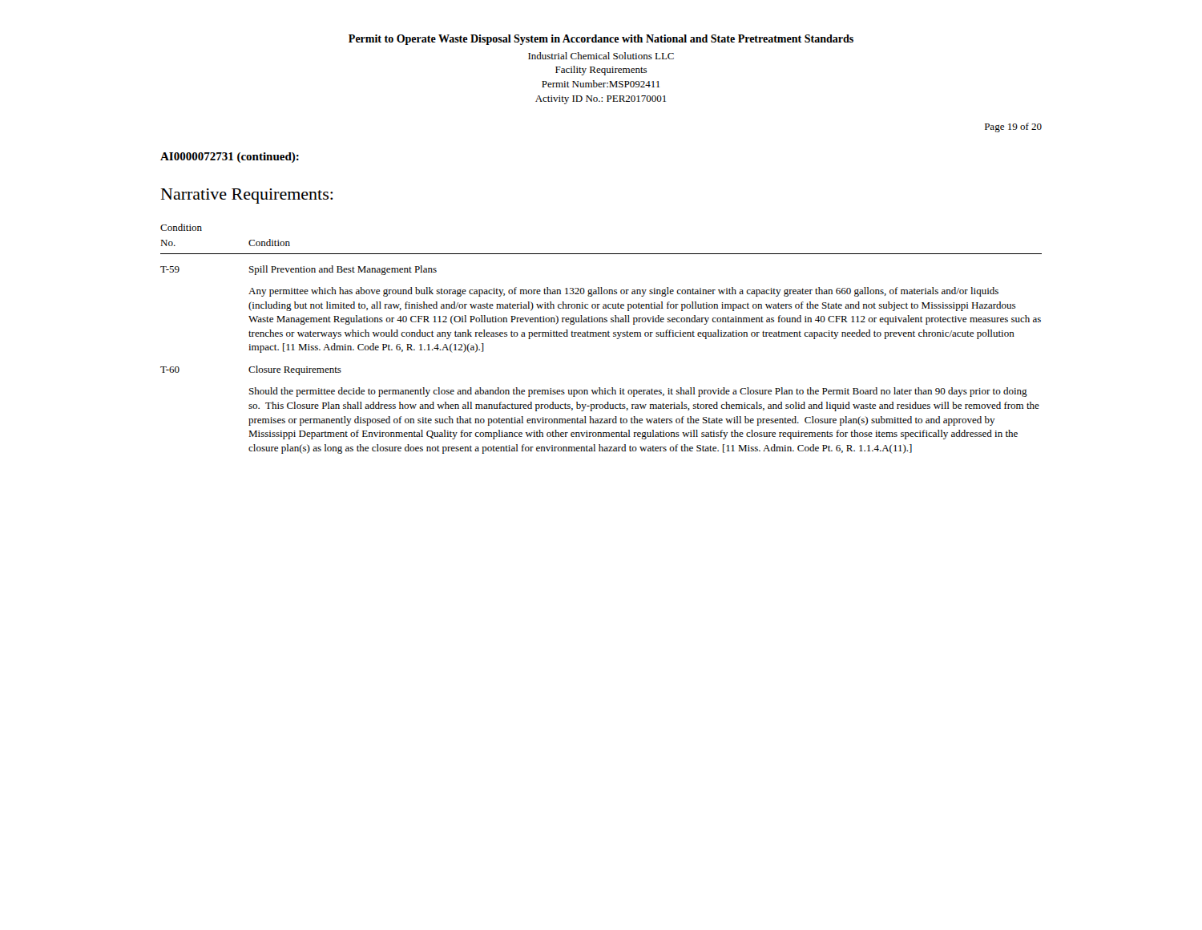Permit to Operate Waste Disposal System in Accordance with National and State Pretreatment Standards
Industrial Chemical Solutions LLC
Facility Requirements
Permit Number:MSP092411
Activity ID No.: PER20170001
Page 19 of 20
AI0000072731 (continued):
Narrative Requirements:
| Condition | |
| --- | --- |
| No. | Condition |
| T-59 | Spill Prevention and Best Management Plans Any permittee which has above ground bulk storage capacity, of more than 1320 gallons or any single container with a capacity greater than 660 gallons, of materials and/or liquids (including but not limited to, all raw, finished and/or waste material) with chronic or acute potential for pollution impact on waters of the State and not subject to Mississippi Hazardous Waste Management Regulations or 40 CFR 112 (Oil Pollution Prevention) regulations shall provide secondary containment as found in 40 CFR 112 or equivalent protective measures such as trenches or waterways which would conduct any tank releases to a permitted treatment system or sufficient equalization or treatment capacity needed to prevent chronic/acute pollution impact. [11 Miss. Admin. Code Pt. 6, R. 1.1.4.A(12)(a).] |
| T-60 | Closure Requirements Should the permittee decide to permanently close and abandon the premises upon which it operates, it shall provide a Closure Plan to the Permit Board no later than 90 days prior to doing so. This Closure Plan shall address how and when all manufactured products, by-products, raw materials, stored chemicals, and solid and liquid waste and residues will be removed from the premises or permanently disposed of on site such that no potential environmental hazard to the waters of the State will be presented. Closure plan(s) submitted to and approved by Mississippi Department of Environmental Quality for compliance with other environmental regulations will satisfy the closure requirements for those items specifically addressed in the closure plan(s) as long as the closure does not present a potential for environmental hazard to waters of the State. [11 Miss. Admin. Code Pt. 6, R. 1.1.4.A(11).] |